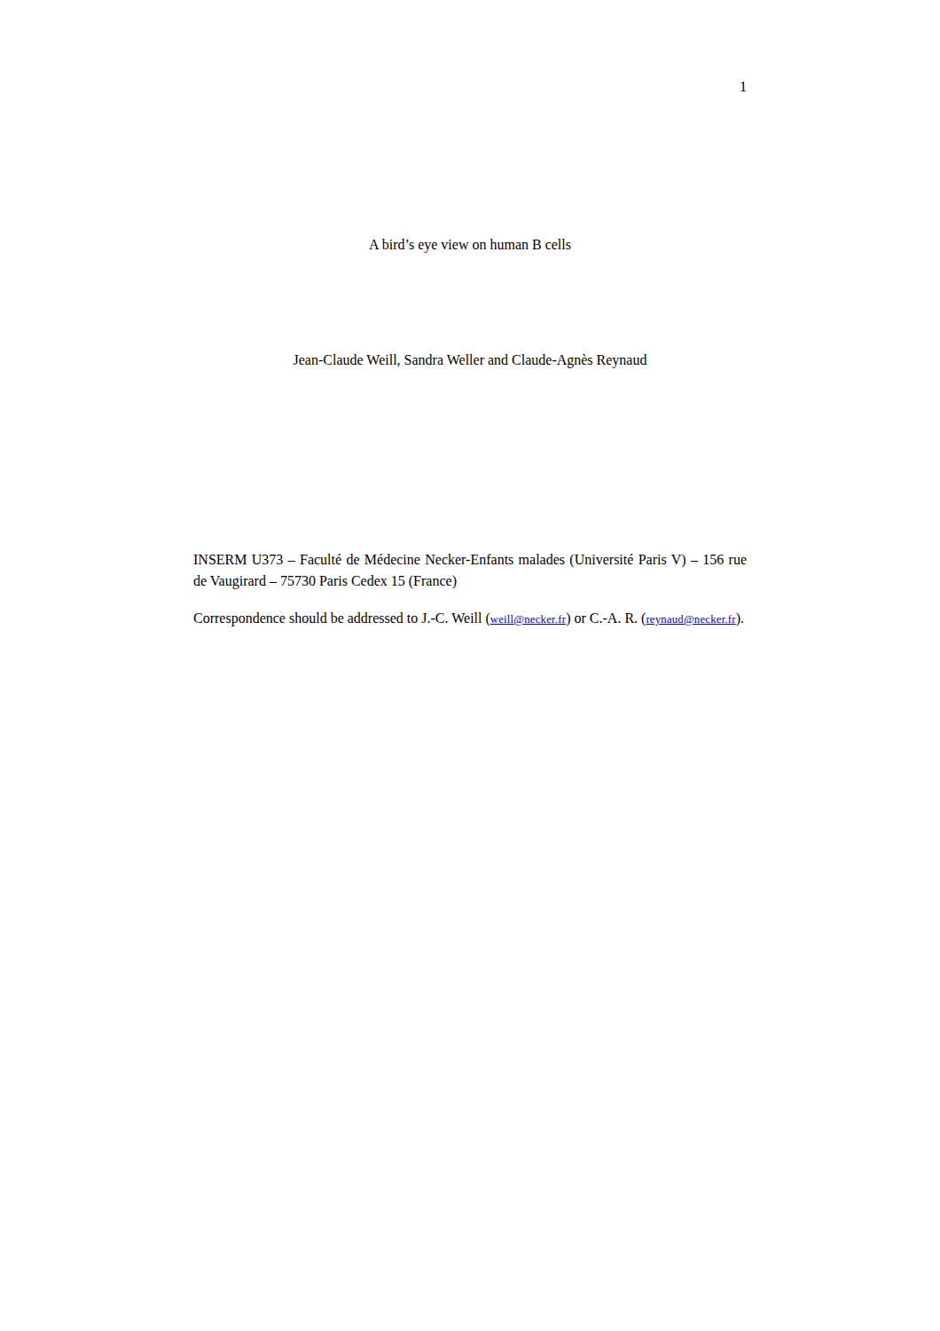1
A bird’s eye view on human B cells
Jean-Claude Weill, Sandra Weller and Claude-Agnès Reynaud
INSERM U373 – Faculté de Médecine Necker-Enfants malades (Université Paris V) – 156 rue de Vaugirard – 75730 Paris Cedex 15 (France)
Correspondence should be addressed to J.-C. Weill (weill@necker.fr) or C.-A. R. (reynaud@necker.fr).